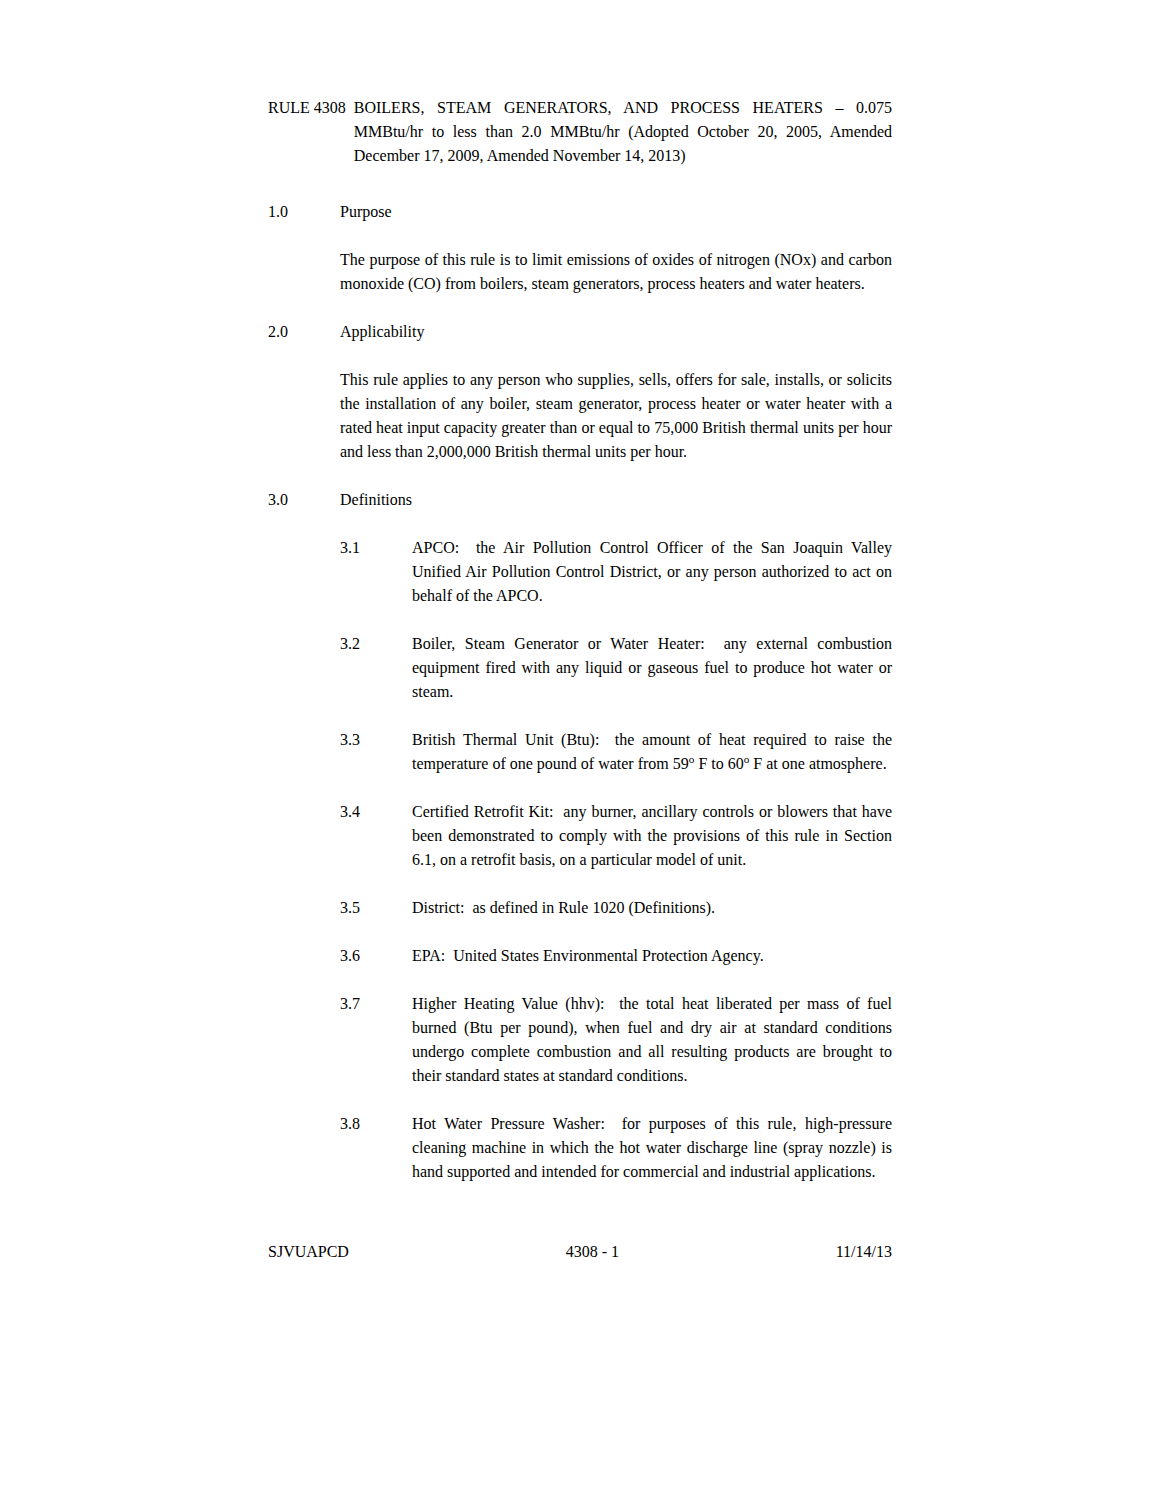RULE 4308
BOILERS, STEAM GENERATORS, AND PROCESS HEATERS – 0.075 MMBtu/hr to less than 2.0 MMBtu/hr (Adopted October 20, 2005, Amended December 17, 2009, Amended November 14, 2013)
1.0
Purpose
The purpose of this rule is to limit emissions of oxides of nitrogen (NOx) and carbon monoxide (CO) from boilers, steam generators, process heaters and water heaters.
2.0
Applicability
This rule applies to any person who supplies, sells, offers for sale, installs, or solicits the installation of any boiler, steam generator, process heater or water heater with a rated heat input capacity greater than or equal to 75,000 British thermal units per hour and less than 2,000,000 British thermal units per hour.
3.0
Definitions
3.1
APCO: the Air Pollution Control Officer of the San Joaquin Valley Unified Air Pollution Control District, or any person authorized to act on behalf of the APCO.
3.2
Boiler, Steam Generator or Water Heater: any external combustion equipment fired with any liquid or gaseous fuel to produce hot water or steam.
3.3
British Thermal Unit (Btu): the amount of heat required to raise the temperature of one pound of water from 59o F to 60o F at one atmosphere.
3.4
Certified Retrofit Kit: any burner, ancillary controls or blowers that have been demonstrated to comply with the provisions of this rule in Section 6.1, on a retrofit basis, on a particular model of unit.
3.5
District: as defined in Rule 1020 (Definitions).
3.6
EPA: United States Environmental Protection Agency.
3.7
Higher Heating Value (hhv): the total heat liberated per mass of fuel burned (Btu per pound), when fuel and dry air at standard conditions undergo complete combustion and all resulting products are brought to their standard states at standard conditions.
3.8
Hot Water Pressure Washer: for purposes of this rule, high-pressure cleaning machine in which the hot water discharge line (spray nozzle) is hand supported and intended for commercial and industrial applications.
SJVUAPCD
4308 - 1
11/14/13